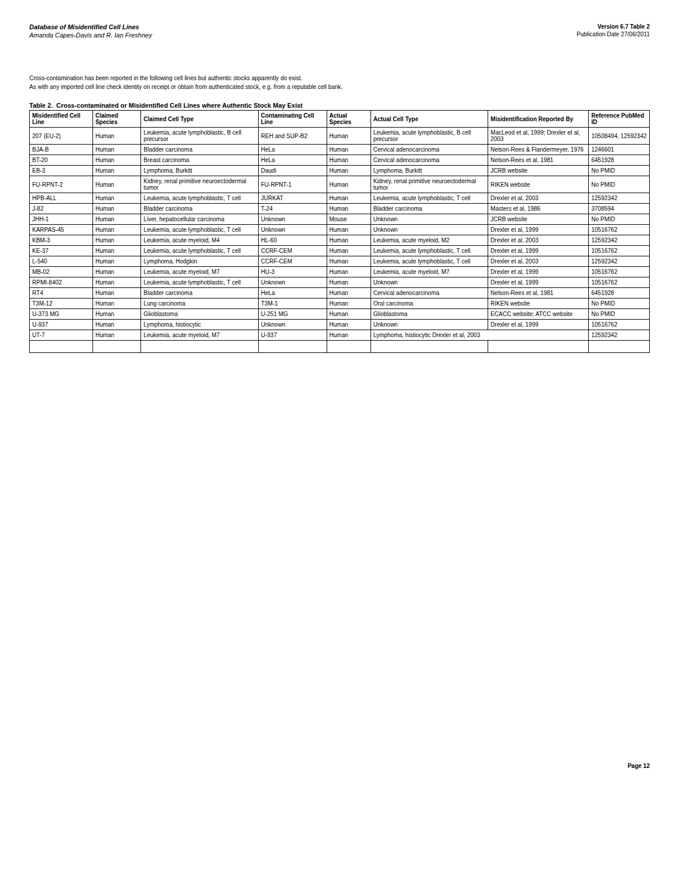Database of Misidentified Cell Lines
Amanda Capes-Davis and R. Ian Freshney
Version 6.7 Table 2
Publication Date 27/06/2011
Cross-contamination has been reported in the following cell lines but authentic stocks apparently do exist.
As with any imported cell line check identity on receipt or obtain from authenticated stock, e.g. from a reputable cell bank.
Table 2. Cross-contaminated or Misidentified Cell Lines where Authentic Stock May Exist
| Misidentified Cell Line | Claimed Species | Claimed Cell Type | Contaminating Cell Line | Actual Species | Actual Cell Type | Misidentification Reported By | Reference PubMed ID |
| --- | --- | --- | --- | --- | --- | --- | --- |
| 207 (EU-2) | Human | Leukemia, acute lymphoblastic, B cell precursor | REH and SUP-B2 | Human | Leukemia, acute lymphoblastic, B cell precursor | MacLeod et al, 1999; Drexler et al, 2003 | 10508494, 12592342 |
| BJA-B | Human | Bladder carcinoma | HeLa | Human | Cervical adenocarcinoma | Nelson-Rees & Flandermeyer, 1976 | 1246601 |
| BT-20 | Human | Breast carcinoma | HeLa | Human | Cervical adenocarcinoma | Nelson-Rees et al, 1981 | 6451928 |
| EB-3 | Human | Lymphoma, Burkitt | Daudi | Human | Lymphoma, Burkitt | JCRB website | No PMID |
| FU-RPNT-2 | Human | Kidney, renal primitive neuroectodermal tumor | FU-RPNT-1 | Human | Kidney, renal primitive neuroectodermal tumor | RIKEN website | No PMID |
| HPB-ALL | Human | Leukemia, acute lymphoblastic, T cell | JURKAT | Human | Leukemia, acute lymphoblastic, T cell | Drexler et al, 2003 | 12592342 |
| J-82 | Human | Bladder carcinoma | T-24 | Human | Bladder carcinoma | Masters et al, 1986 | 3708594 |
| JHH-1 | Human | Liver, hepatocellular carcinoma | Unknown | Mouse | Unknown | JCRB website | No PMID |
| KARPAS-45 | Human | Leukemia, acute lymphoblastic, T cell | Unknown | Human | Unknown | Drexler et al, 1999 | 10516762 |
| KBM-3 | Human | Leukemia, acute myeloid, M4 | HL-60 | Human | Leukemia, acute myeloid, M2 | Drexler et al, 2003 | 12592342 |
| KE-37 | Human | Leukemia, acute lymphoblastic, T cell | CCRF-CEM | Human | Leukemia, acute lymphoblastic, T cell | Drexler et al, 1999 | 10516762 |
| L-540 | Human | Lymphoma, Hodgkin | CCRF-CEM | Human | Leukemia, acute lymphoblastic, T cell | Drexler et al, 2003 | 12592342 |
| MB-02 | Human | Leukemia, acute myeloid, M7 | HU-3 | Human | Leukemia, acute myeloid, M7 | Drexler et al, 1999 | 10516762 |
| RPMI-8402 | Human | Leukemia, acute lymphoblastic, T cell | Unknown | Human | Unknown | Drexler et al, 1999 | 10516762 |
| RT4 | Human | Bladder carcinoma | HeLa | Human | Cervical adenocarcinoma | Nelson-Rees et al, 1981 | 6451928 |
| T3M-12 | Human | Lung carcinoma | T3M-1 | Human | Oral carcinoma | RIKEN website | No PMID |
| U-373 MG | Human | Glioblastoma | U-251 MG | Human | Glioblastoma | ECACC website; ATCC website | No PMID |
| U-937 | Human | Lymphoma, histiocytic | Unknown | Human | Unknown | Drexler et al, 1999 | 10516762 |
| UT-7 | Human | Leukemia, acute myeloid, M7 | U-937 | Human | Lymphoma, histiocytic Drexler et al, 2003 | 12592342 |
Page 12